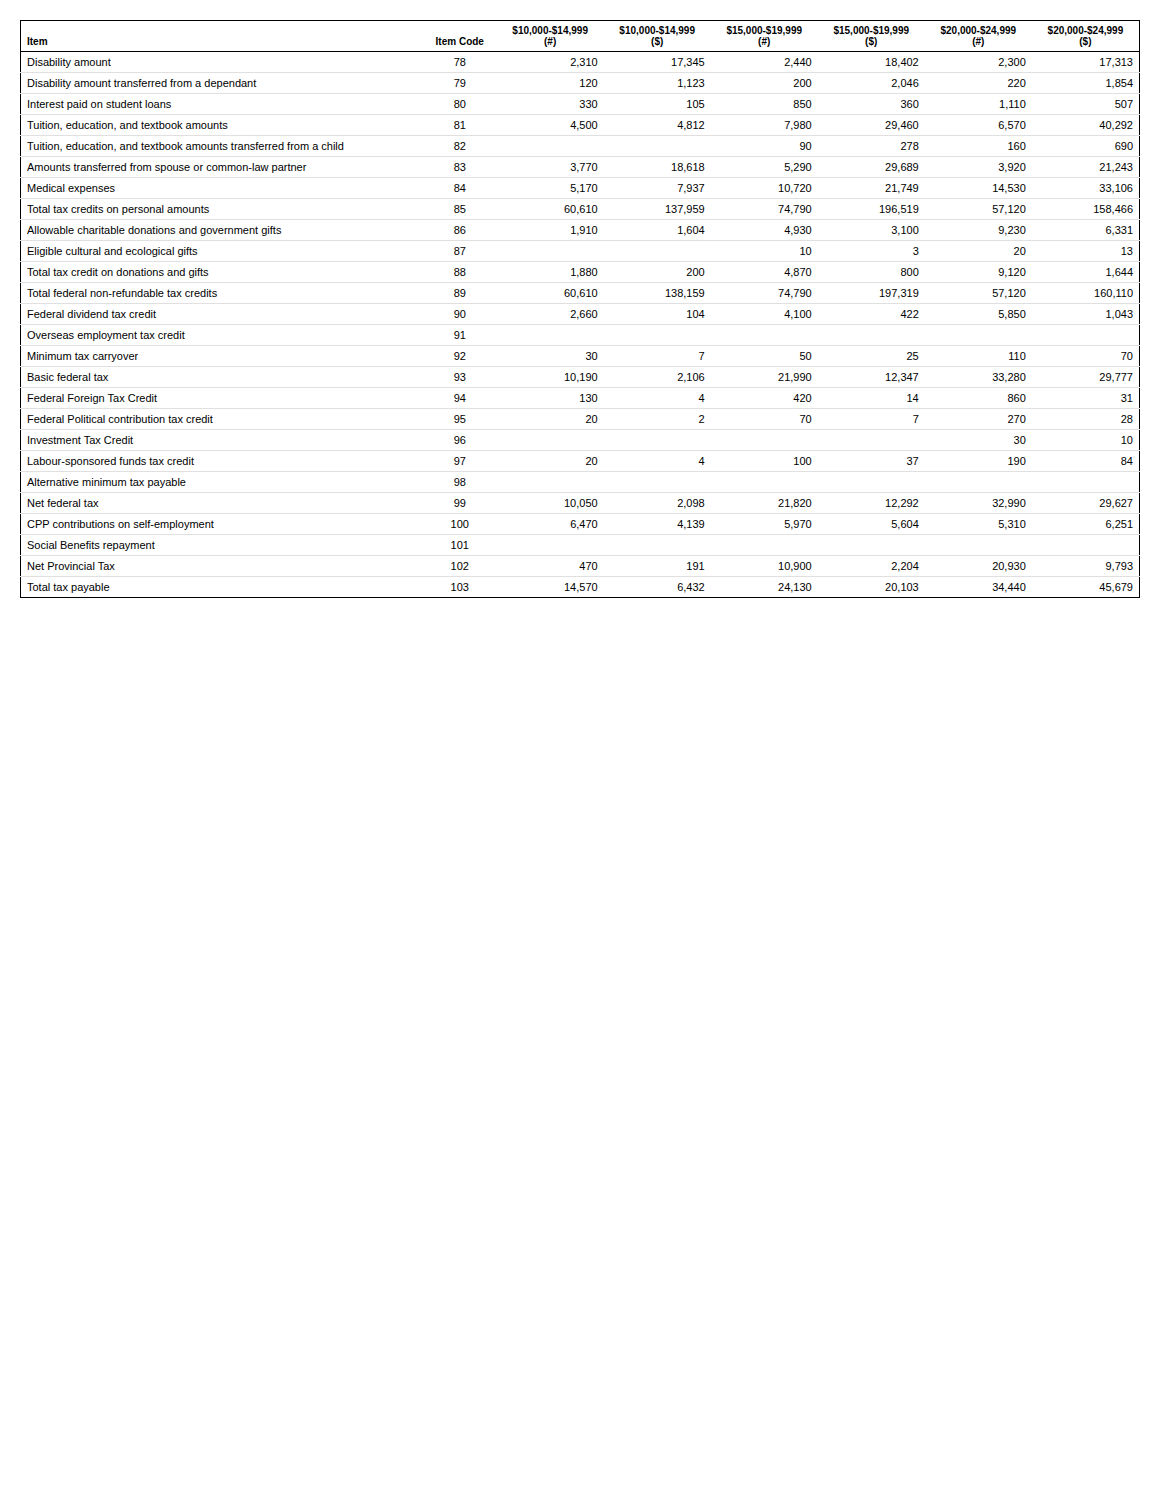| Item | Item Code | $10,000-$14,999 (#) | $10,000-$14,999 ($) | $15,000-$19,999 (#) | $15,000-$19,999 ($) | $20,000-$24,999 (#) | $20,000-$24,999 ($) |
| --- | --- | --- | --- | --- | --- | --- | --- |
| Disability amount | 78 | 2,310 | 17,345 | 2,440 | 18,402 | 2,300 | 17,313 |
| Disability amount transferred from a dependant | 79 | 120 | 1,123 | 200 | 2,046 | 220 | 1,854 |
| Interest paid on student loans | 80 | 330 | 105 | 850 | 360 | 1,110 | 507 |
| Tuition, education, and textbook amounts | 81 | 4,500 | 4,812 | 7,980 | 29,460 | 6,570 | 40,292 |
| Tuition, education, and textbook amounts transferred from a child | 82 | | | 90 | 278 | 160 | 690 |
| Amounts transferred from spouse or common-law partner | 83 | 3,770 | 18,618 | 5,290 | 29,689 | 3,920 | 21,243 |
| Medical expenses | 84 | 5,170 | 7,937 | 10,720 | 21,749 | 14,530 | 33,106 |
| Total tax credits on personal amounts | 85 | 60,610 | 137,959 | 74,790 | 196,519 | 57,120 | 158,466 |
| Allowable charitable donations and government gifts | 86 | 1,910 | 1,604 | 4,930 | 3,100 | 9,230 | 6,331 |
| Eligible cultural and ecological gifts | 87 | | | 10 | 3 | 20 | 13 |
| Total tax credit on donations and gifts | 88 | 1,880 | 200 | 4,870 | 800 | 9,120 | 1,644 |
| Total federal non-refundable tax credits | 89 | 60,610 | 138,159 | 74,790 | 197,319 | 57,120 | 160,110 |
| Federal dividend tax credit | 90 | 2,660 | 104 | 4,100 | 422 | 5,850 | 1,043 |
| Overseas employment tax credit | 91 | | | | | | |
| Minimum tax carryover | 92 | 30 | 7 | 50 | 25 | 110 | 70 |
| Basic federal tax | 93 | 10,190 | 2,106 | 21,990 | 12,347 | 33,280 | 29,777 |
| Federal Foreign Tax Credit | 94 | 130 | 4 | 420 | 14 | 860 | 31 |
| Federal Political contribution tax credit | 95 | 20 | 2 | 70 | 7 | 270 | 28 |
| Investment Tax Credit | 96 | | | | | 30 | 10 |
| Labour-sponsored funds tax credit | 97 | 20 | 4 | 100 | 37 | 190 | 84 |
| Alternative minimum tax payable | 98 | | | | | | |
| Net federal tax | 99 | 10,050 | 2,098 | 21,820 | 12,292 | 32,990 | 29,627 |
| CPP contributions on self-employment | 100 | 6,470 | 4,139 | 5,970 | 5,604 | 5,310 | 6,251 |
| Social Benefits repayment | 101 | | | | | | |
| Net Provincial Tax | 102 | 470 | 191 | 10,900 | 2,204 | 20,930 | 9,793 |
| Total tax payable | 103 | 14,570 | 6,432 | 24,130 | 20,103 | 34,440 | 45,679 |